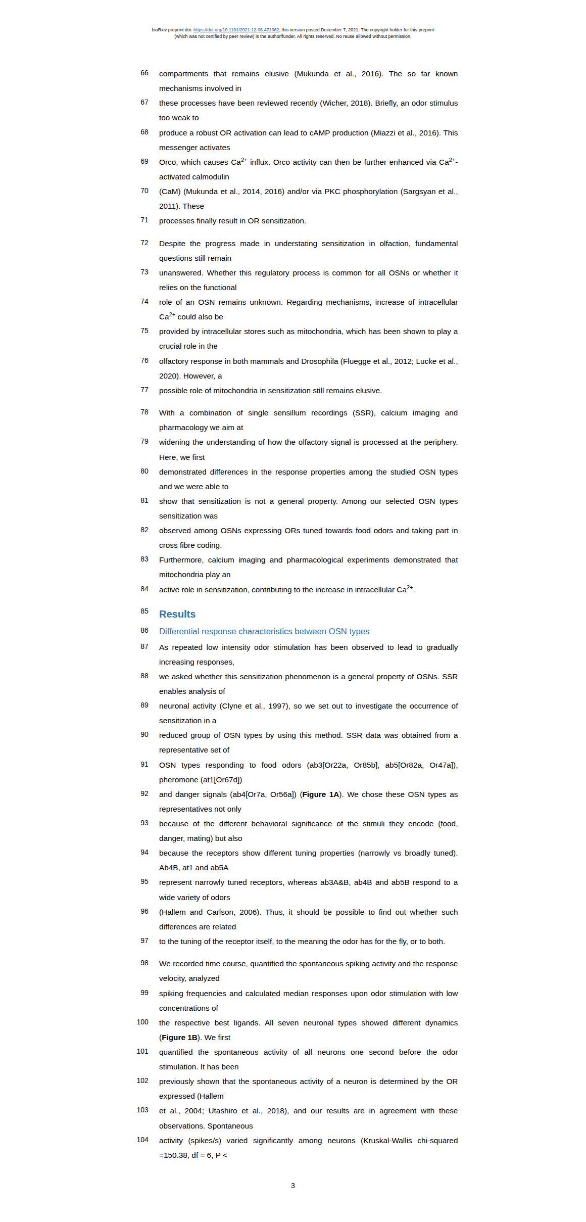bioRxiv preprint doi: https://doi.org/10.1101/2021.12.06.471362; this version posted December 7, 2021. The copyright holder for this preprint (which was not certified by peer review) is the author/funder. All rights reserved. No reuse allowed without permission.
66
compartments that remains elusive (Mukunda et al., 2016). The so far known mechanisms involved in
67
these processes have been reviewed recently (Wicher, 2018). Briefly, an odor stimulus too weak to
68
produce a robust OR activation can lead to cAMP production (Miazzi et al., 2016). This messenger activates
69
Orco, which causes Ca2+ influx. Orco activity can then be further enhanced via Ca2+-activated calmodulin
70
(CaM) (Mukunda et al., 2014, 2016) and/or via PKC phosphorylation (Sargsyan et al., 2011). These
71
processes finally result in OR sensitization.
72
Despite the progress made in understating sensitization in olfaction, fundamental questions still remain
73
unanswered. Whether this regulatory process is common for all OSNs or whether it relies on the functional
74
role of an OSN remains unknown. Regarding mechanisms, increase of intracellular Ca2+ could also be
75
provided by intracellular stores such as mitochondria, which has been shown to play a crucial role in the
76
olfactory response in both mammals and Drosophila (Fluegge et al., 2012; Lucke et al., 2020). However, a
77
possible role of mitochondria in sensitization still remains elusive.
78
With a combination of single sensillum recordings (SSR), calcium imaging and pharmacology we aim at
79
widening the understanding of how the olfactory signal is processed at the periphery. Here, we first
80
demonstrated differences in the response properties among the studied OSN types and we were able to
81
show that sensitization is not a general property. Among our selected OSN types sensitization was
82
observed among OSNs expressing ORs tuned towards food odors and taking part in cross fibre coding.
83
Furthermore, calcium imaging and pharmacological experiments demonstrated that mitochondria play an
84
active role in sensitization, contributing to the increase in intracellular Ca2+.
85
Results
86
Differential response characteristics between OSN types
87
As repeated low intensity odor stimulation has been observed to lead to gradually increasing responses,
88
we asked whether this sensitization phenomenon is a general property of OSNs. SSR enables analysis of
89
neuronal activity (Clyne et al., 1997), so we set out to investigate the occurrence of sensitization in a
90
reduced group of OSN types by using this method. SSR data was obtained from a representative set of
91
OSN types responding to food odors (ab3[Or22a, Or85b], ab5[Or82a, Or47a]), pheromone (at1[Or67d])
92
and danger signals (ab4[Or7a, Or56a]) (Figure 1A). We chose these OSN types as representatives not only
93
because of the different behavioral significance of the stimuli they encode (food, danger, mating) but also
94
because the receptors show different tuning properties (narrowly vs broadly tuned). Ab4B, at1 and ab5A
95
represent narrowly tuned receptors, whereas ab3A&B, ab4B and ab5B respond to a wide variety of odors
96
(Hallem and Carlson, 2006). Thus, it should be possible to find out whether such differences are related
97
to the tuning of the receptor itself, to the meaning the odor has for the fly, or to both.
98
We recorded time course, quantified the spontaneous spiking activity and the response velocity, analyzed
99
spiking frequencies and calculated median responses upon odor stimulation with low concentrations of
100
the respective best ligands. All seven neuronal types showed different dynamics (Figure 1B). We first
101
quantified the spontaneous activity of all neurons one second before the odor stimulation. It has been
102
previously shown that the spontaneous activity of a neuron is determined by the OR expressed (Hallem
103
et al., 2004; Utashiro et al., 2018), and our results are in agreement with these observations. Spontaneous
104
activity (spikes/s) varied significantly among neurons (Kruskal-Wallis chi-squared =150.38, df = 6, P <
3